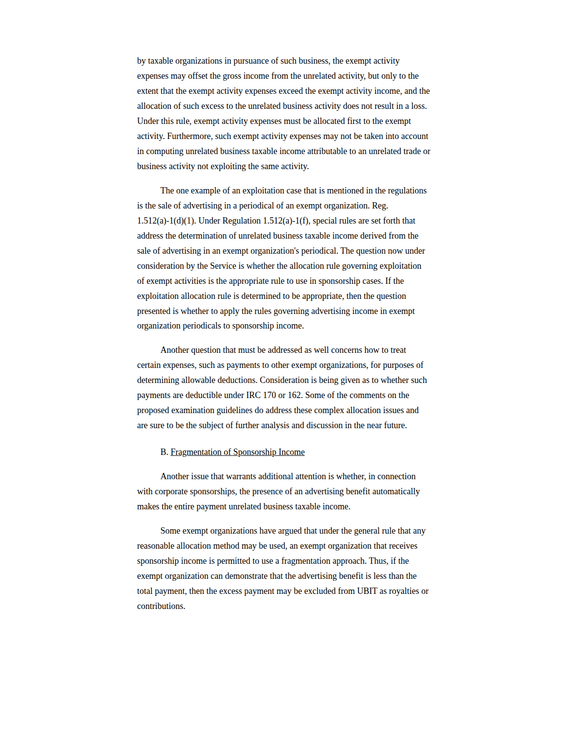by taxable organizations in pursuance of such business, the exempt activity expenses may offset the gross income from the unrelated activity, but only to the extent that the exempt activity expenses exceed the exempt activity income, and the allocation of such excess to the unrelated business activity does not result in a loss. Under this rule, exempt activity expenses must be allocated first to the exempt activity. Furthermore, such exempt activity expenses may not be taken into account in computing unrelated business taxable income attributable to an unrelated trade or business activity not exploiting the same activity.
The one example of an exploitation case that is mentioned in the regulations is the sale of advertising in a periodical of an exempt organization. Reg. 1.512(a)-1(d)(1). Under Regulation 1.512(a)-1(f), special rules are set forth that address the determination of unrelated business taxable income derived from the sale of advertising in an exempt organization's periodical. The question now under consideration by the Service is whether the allocation rule governing exploitation of exempt activities is the appropriate rule to use in sponsorship cases. If the exploitation allocation rule is determined to be appropriate, then the question presented is whether to apply the rules governing advertising income in exempt organization periodicals to sponsorship income.
Another question that must be addressed as well concerns how to treat certain expenses, such as payments to other exempt organizations, for purposes of determining allowable deductions. Consideration is being given as to whether such payments are deductible under IRC 170 or 162. Some of the comments on the proposed examination guidelines do address these complex allocation issues and are sure to be the subject of further analysis and discussion in the near future.
B. Fragmentation of Sponsorship Income
Another issue that warrants additional attention is whether, in connection with corporate sponsorships, the presence of an advertising benefit automatically makes the entire payment unrelated business taxable income.
Some exempt organizations have argued that under the general rule that any reasonable allocation method may be used, an exempt organization that receives sponsorship income is permitted to use a fragmentation approach. Thus, if the exempt organization can demonstrate that the advertising benefit is less than the total payment, then the excess payment may be excluded from UBIT as royalties or contributions.